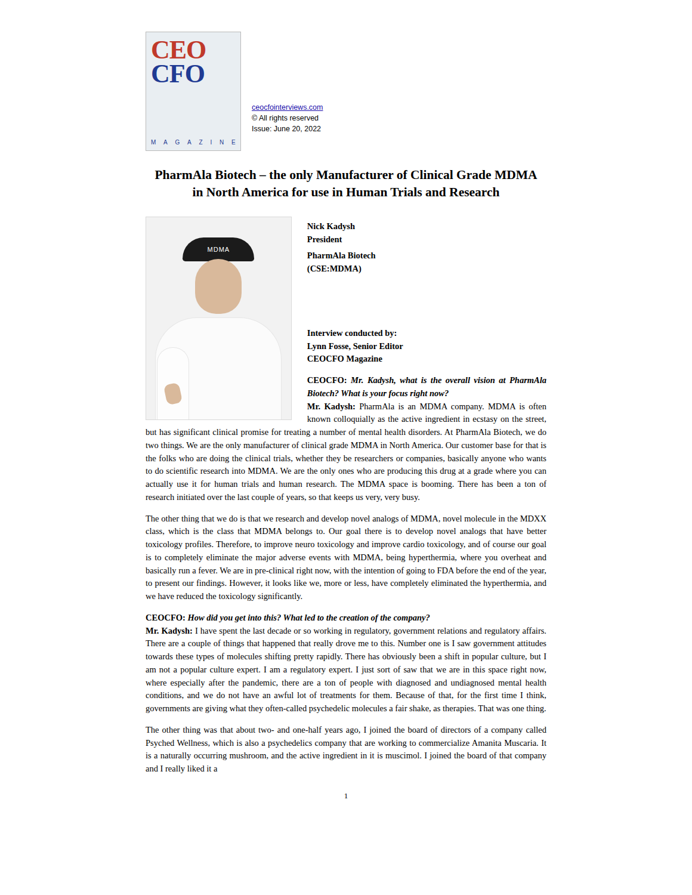CEO CFO
M A G A Z I N E
ceocfointerviews.com
© All rights reserved
Issue: June 20, 2022
PharmAla Biotech – the only Manufacturer of Clinical Grade MDMA
in North America for use in Human Trials and Research
MDMA
Nick Kadysh
President
PharmAla Biotech
(CSE:MDMA)
Interview conducted by:
Lynn Fosse, Senior Editor
CEOCFO Magazine
CEOCFO: Mr. Kadysh, what is the overall vision at PharmAla Biotech? What is your focus right now?
Mr. Kadysh: PharmAla is an MDMA company. MDMA is often known colloquially as the active ingredient in ecstasy on the street, but has significant clinical promise for treating a number of mental health disorders. At PharmAla Biotech, we do two things. We are the only manufacturer of clinical grade MDMA in North America. Our customer base for that is the folks who are doing the clinical trials, whether they be researchers or companies, basically anyone who wants to do scientific research into MDMA. We are the only ones who are producing this drug at a grade where you can actually use it for human trials and human research. The MDMA space is booming. There has been a ton of research initiated over the last couple of years, so that keeps us very, very busy.
The other thing that we do is that we research and develop novel analogs of MDMA, novel molecule in the MDXX class, which is the class that MDMA belongs to. Our goal there is to develop novel analogs that have better toxicology profiles. Therefore, to improve neuro toxicology and improve cardio toxicology, and of course our goal is to completely eliminate the major adverse events with MDMA, being hyperthermia, where you overheat and basically run a fever. We are in pre-clinical right now, with the intention of going to FDA before the end of the year, to present our findings. However, it looks like we, more or less, have completely eliminated the hyperthermia, and we have reduced the toxicology significantly.
CEOCFO: How did you get into this? What led to the creation of the company?
Mr. Kadysh: I have spent the last decade or so working in regulatory, government relations and regulatory affairs. There are a couple of things that happened that really drove me to this. Number one is I saw government attitudes towards these types of molecules shifting pretty rapidly. There has obviously been a shift in popular culture, but I am not a popular culture expert. I am a regulatory expert. I just sort of saw that we are in this space right now, where especially after the pandemic, there are a ton of people with diagnosed and undiagnosed mental health conditions, and we do not have an awful lot of treatments for them. Because of that, for the first time I think, governments are giving what they often-called psychedelic molecules a fair shake, as therapies. That was one thing.
The other thing was that about two- and one-half years ago, I joined the board of directors of a company called Psyched Wellness, which is also a psychedelics company that are working to commercialize Amanita Muscaria. It is a naturally occurring mushroom, and the active ingredient in it is muscimol. I joined the board of that company and I really liked it a
1